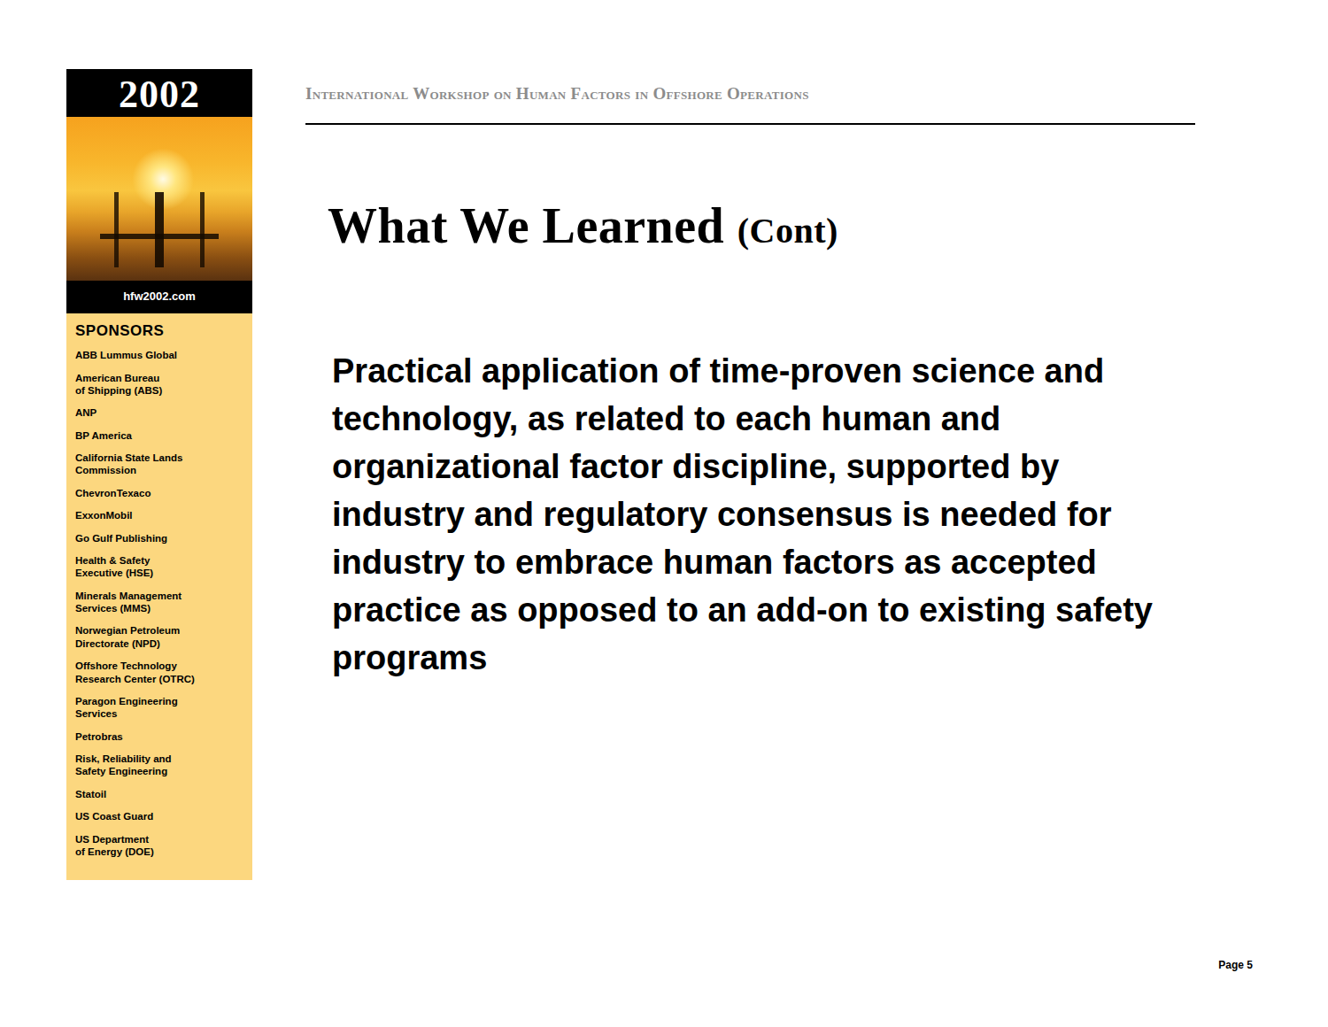2002
hfw2002.com
SPONSORS
ABB Lummus Global
American Bureau
of Shipping (ABS)
ANP
BP America
California State Lands
Commission
ChevronTexaco
ExxonMobil
Go Gulf Publishing
Health & Safety
Executive (HSE)
Minerals Management
Services (MMS)
Norwegian Petroleum
Directorate (NPD)
Offshore Technology
Research Center (OTRC)
Paragon Engineering
Services
Petrobras
Risk, Reliability and
Safety Engineering
Statoil
US Coast Guard
US Department
of Energy (DOE)
International Workshop on Human Factors in Offshore Operations
What We Learned (Cont)
Practical application of time-proven science and technology, as related to each human and organizational factor discipline, supported by industry and regulatory consensus is needed for industry to embrace human factors as accepted practice as opposed to an add-on to existing safety programs
Page 5